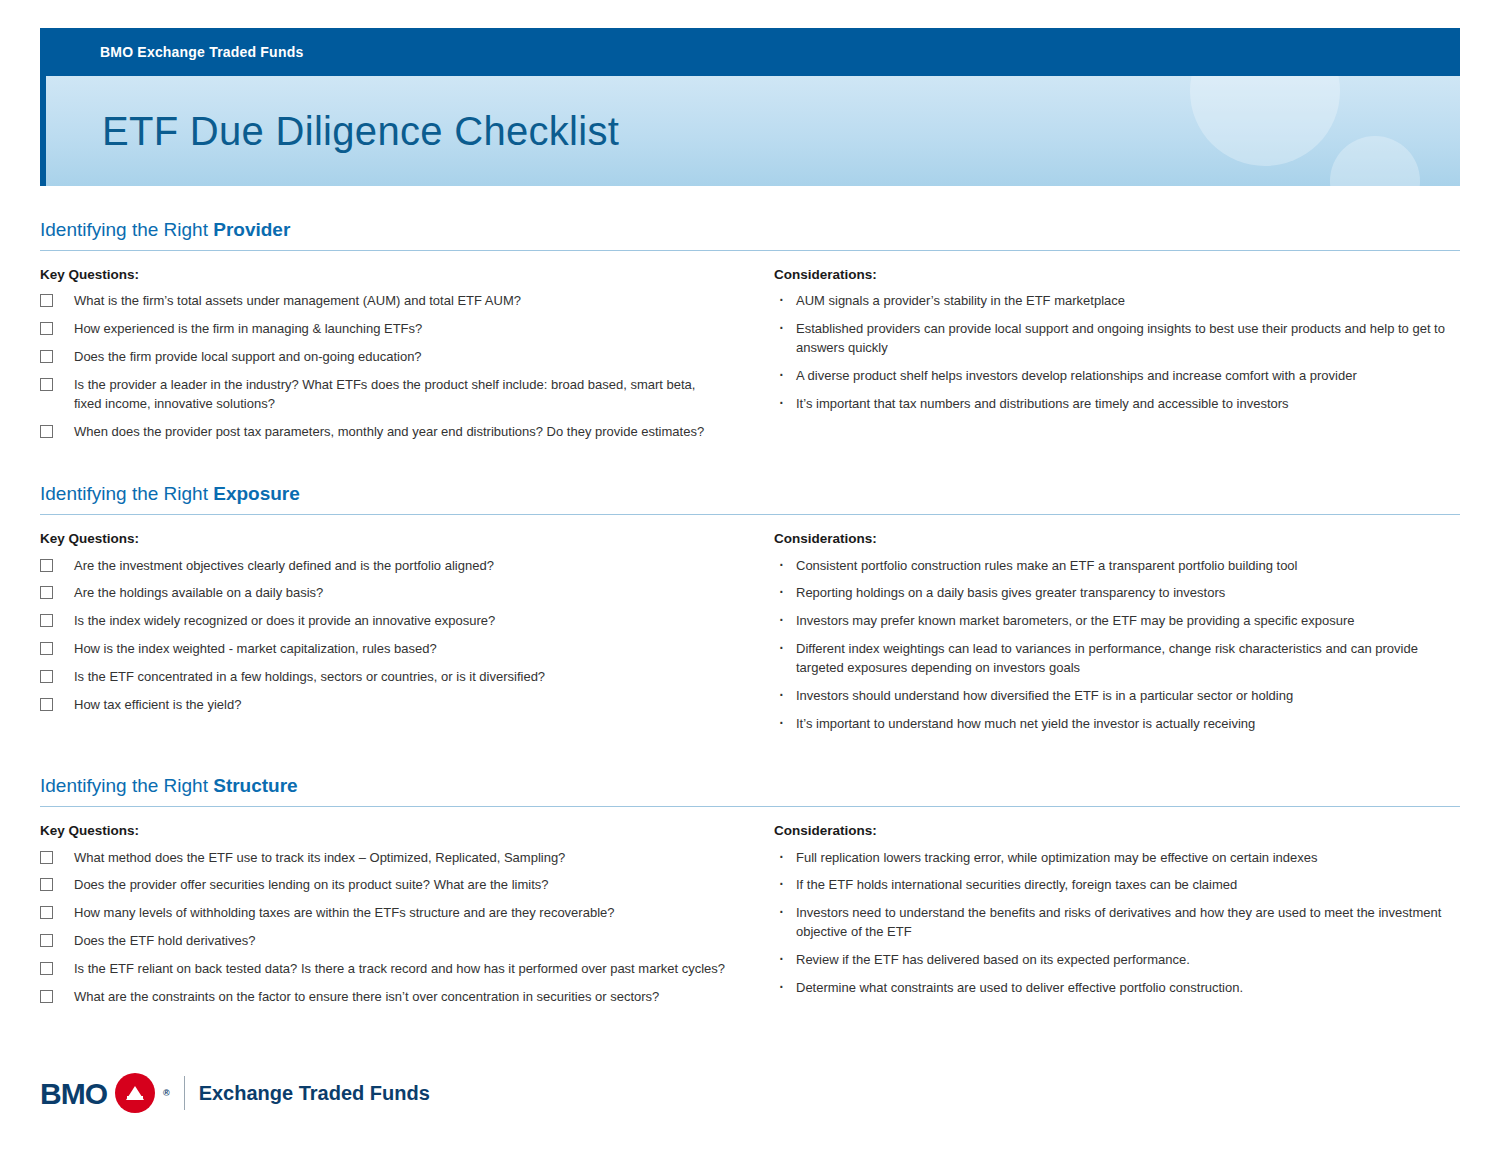BMO Exchange Traded Funds
ETF Due Diligence Checklist
Identifying the Right Provider
Key Questions:
What is the firm’s total assets under management (AUM) and total ETF AUM?
How experienced is the firm in managing & launching ETFs?
Does the firm provide local support and on-going education?
Is the provider a leader in the industry? What ETFs does the product shelf include: broad based, smart beta, fixed income, innovative solutions?
When does the provider post tax parameters, monthly and year end distributions? Do they provide estimates?
Considerations:
AUM signals a provider’s stability in the ETF marketplace
Established providers can provide local support and ongoing insights to best use their products and help to get to answers quickly
A diverse product shelf helps investors develop relationships and increase comfort with a provider
It’s important that tax numbers and distributions are timely and accessible to investors
Identifying the Right Exposure
Key Questions:
Are the investment objectives clearly defined and is the portfolio aligned?
Are the holdings available on a daily basis?
Is the index widely recognized or does it provide an innovative exposure?
How is the index weighted - market capitalization, rules based?
Is the ETF concentrated in a few holdings, sectors or countries, or is it diversified?
How tax efficient is the yield?
Considerations:
Consistent portfolio construction rules make an ETF a transparent portfolio building tool
Reporting holdings on a daily basis gives greater transparency to investors
Investors may prefer known market barometers, or the ETF may be providing a specific exposure
Different index weightings can lead to variances in performance, change risk characteristics and can provide targeted exposures depending on investors goals
Investors should understand how diversified the ETF is in a particular sector or holding
It’s important to understand how much net yield the investor is actually receiving
Identifying the Right Structure
Key Questions:
What method does the ETF use to track its index – Optimized, Replicated, Sampling?
Does the provider offer securities lending on its product suite? What are the limits?
How many levels of withholding taxes are within the ETFs structure and are they recoverable?
Does the ETF hold derivatives?
Is the ETF reliant on back tested data? Is there a track record and how has it performed over past market cycles?
What are the constraints on the factor to ensure there isn’t over concentration in securities or sectors?
Considerations:
Full replication lowers tracking error, while optimization may be effective on certain indexes
If the ETF holds international securities directly, foreign taxes can be claimed
Investors need to understand the benefits and risks of derivatives and how they are used to meet the investment objective of the ETF
Review if the ETF has delivered based on its expected performance.
Determine what constraints are used to deliver effective portfolio construction.
BMO ®
Exchange Traded Funds